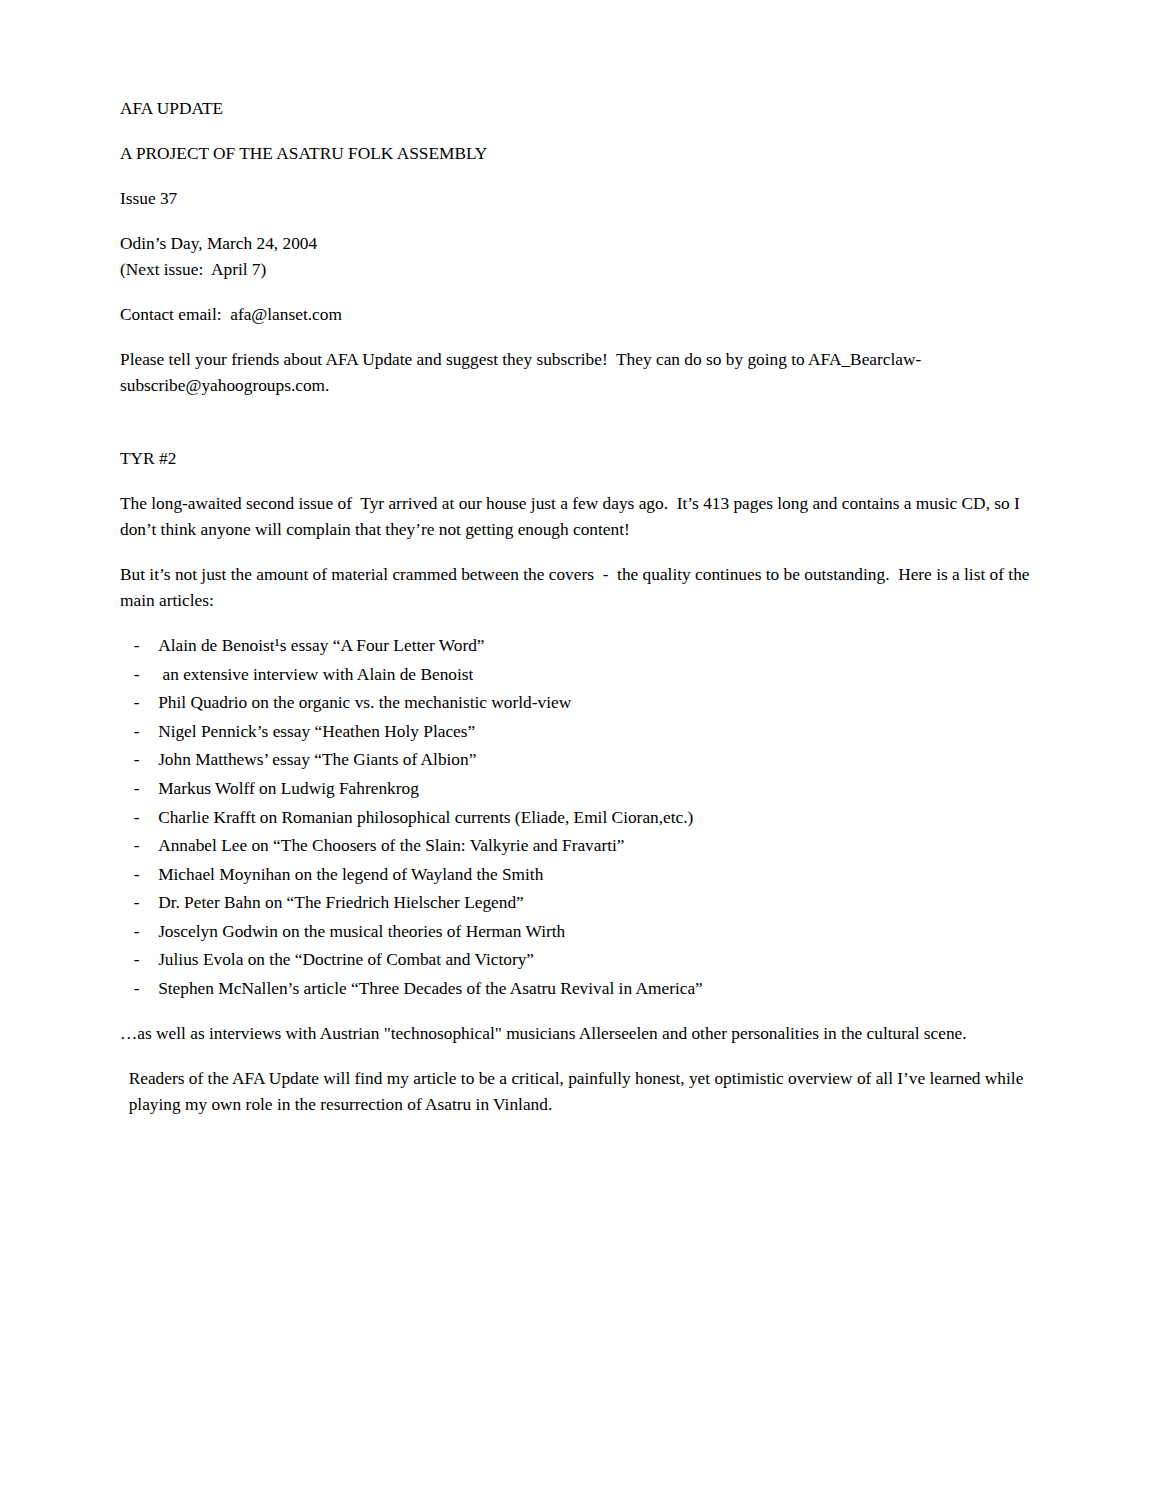AFA UPDATE
A PROJECT OF THE ASATRU FOLK ASSEMBLY
Issue 37
Odin’s Day, March 24, 2004
(Next issue: April 7)
Contact email: afa@lanset.com
Please tell your friends about AFA Update and suggest they subscribe! They can do so by going to AFA_Bearclaw-subscribe@yahoogroups.com.
TYR #2
The long-awaited second issue of Tyr arrived at our house just a few days ago. It’s 413 pages long and contains a music CD, so I don’t think anyone will complain that they’re not getting enough content!
But it’s not just the amount of material crammed between the covers - the quality continues to be outstanding. Here is a list of the main articles:
Alain de Benoist¹s essay “A Four Letter Word”
an extensive interview with Alain de Benoist
Phil Quadrio on the organic vs. the mechanistic world-view
Nigel Pennick’s essay “Heathen Holy Places”
John Matthews’ essay “The Giants of Albion”
Markus Wolff on Ludwig Fahrenkrog
Charlie Krafft on Romanian philosophical currents (Eliade, Emil Cioran,etc.)
Annabel Lee on “The Choosers of the Slain: Valkyrie and Fravarti”
Michael Moynihan on the legend of Wayland the Smith
Dr. Peter Bahn on “The Friedrich Hielscher Legend”
Joscelyn Godwin on the musical theories of Herman Wirth
Julius Evola on the “Doctrine of Combat and Victory”
Stephen McNallen’s article “Three Decades of the Asatru Revival in America”
…as well as interviews with Austrian "technosophical" musicians Allerseelen and other personalities in the cultural scene.
Readers of the AFA Update will find my article to be a critical, painfully honest, yet optimistic overview of all I’ve learned while playing my own role in the resurrection of Asatru in Vinland.